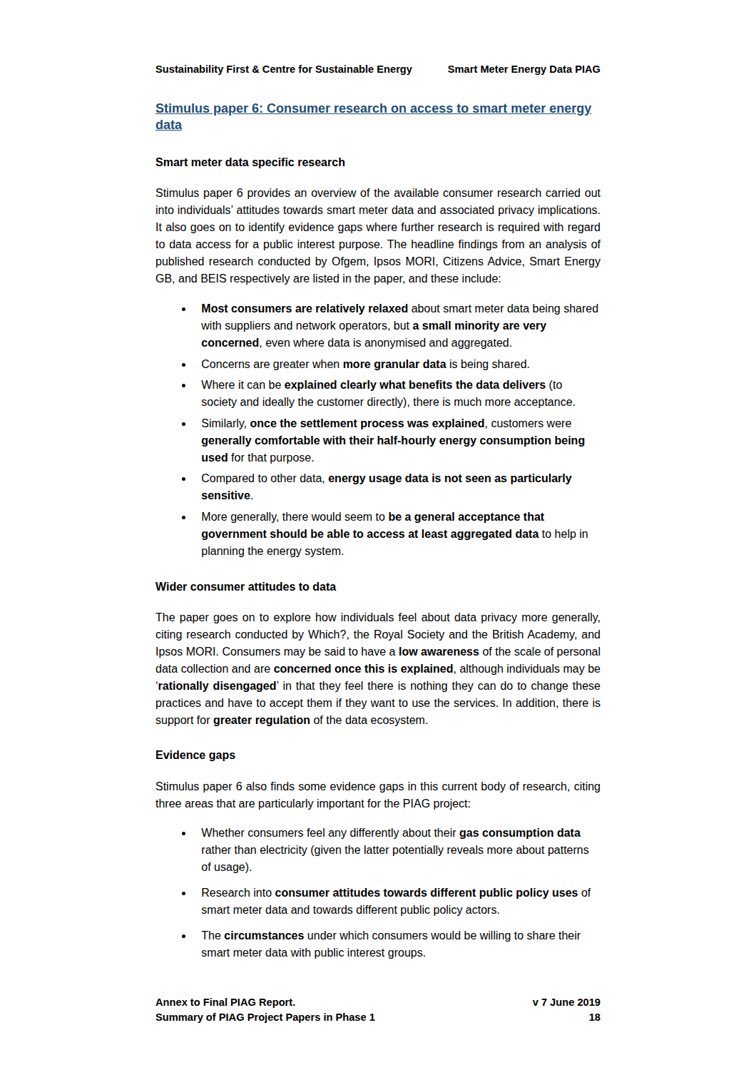Sustainability First & Centre for Sustainable Energy Smart Meter Energy Data PIAG
Stimulus paper 6: Consumer research on access to smart meter energy data
Smart meter data specific research
Stimulus paper 6 provides an overview of the available consumer research carried out into individuals’ attitudes towards smart meter data and associated privacy implications. It also goes on to identify evidence gaps where further research is required with regard to data access for a public interest purpose. The headline findings from an analysis of published research conducted by Ofgem, Ipsos MORI, Citizens Advice, Smart Energy GB, and BEIS respectively are listed in the paper, and these include:
Most consumers are relatively relaxed about smart meter data being shared with suppliers and network operators, but a small minority are very concerned, even where data is anonymised and aggregated.
Concerns are greater when more granular data is being shared.
Where it can be explained clearly what benefits the data delivers (to society and ideally the customer directly), there is much more acceptance.
Similarly, once the settlement process was explained, customers were generally comfortable with their half-hourly energy consumption being used for that purpose.
Compared to other data, energy usage data is not seen as particularly sensitive.
More generally, there would seem to be a general acceptance that government should be able to access at least aggregated data to help in planning the energy system.
Wider consumer attitudes to data
The paper goes on to explore how individuals feel about data privacy more generally, citing research conducted by Which?, the Royal Society and the British Academy, and Ipsos MORI. Consumers may be said to have a low awareness of the scale of personal data collection and are concerned once this is explained, although individuals may be ‘rationally disengaged’ in that they feel there is nothing they can do to change these practices and have to accept them if they want to use the services. In addition, there is support for greater regulation of the data ecosystem.
Evidence gaps
Stimulus paper 6 also finds some evidence gaps in this current body of research, citing three areas that are particularly important for the PIAG project:
Whether consumers feel any differently about their gas consumption data rather than electricity (given the latter potentially reveals more about patterns of usage).
Research into consumer attitudes towards different public policy uses of smart meter data and towards different public policy actors.
The circumstances under which consumers would be willing to share their smart meter data with public interest groups.
Annex to Final PIAG Report.
Summary of PIAG Project Papers in Phase 1
v 7 June 2019
18